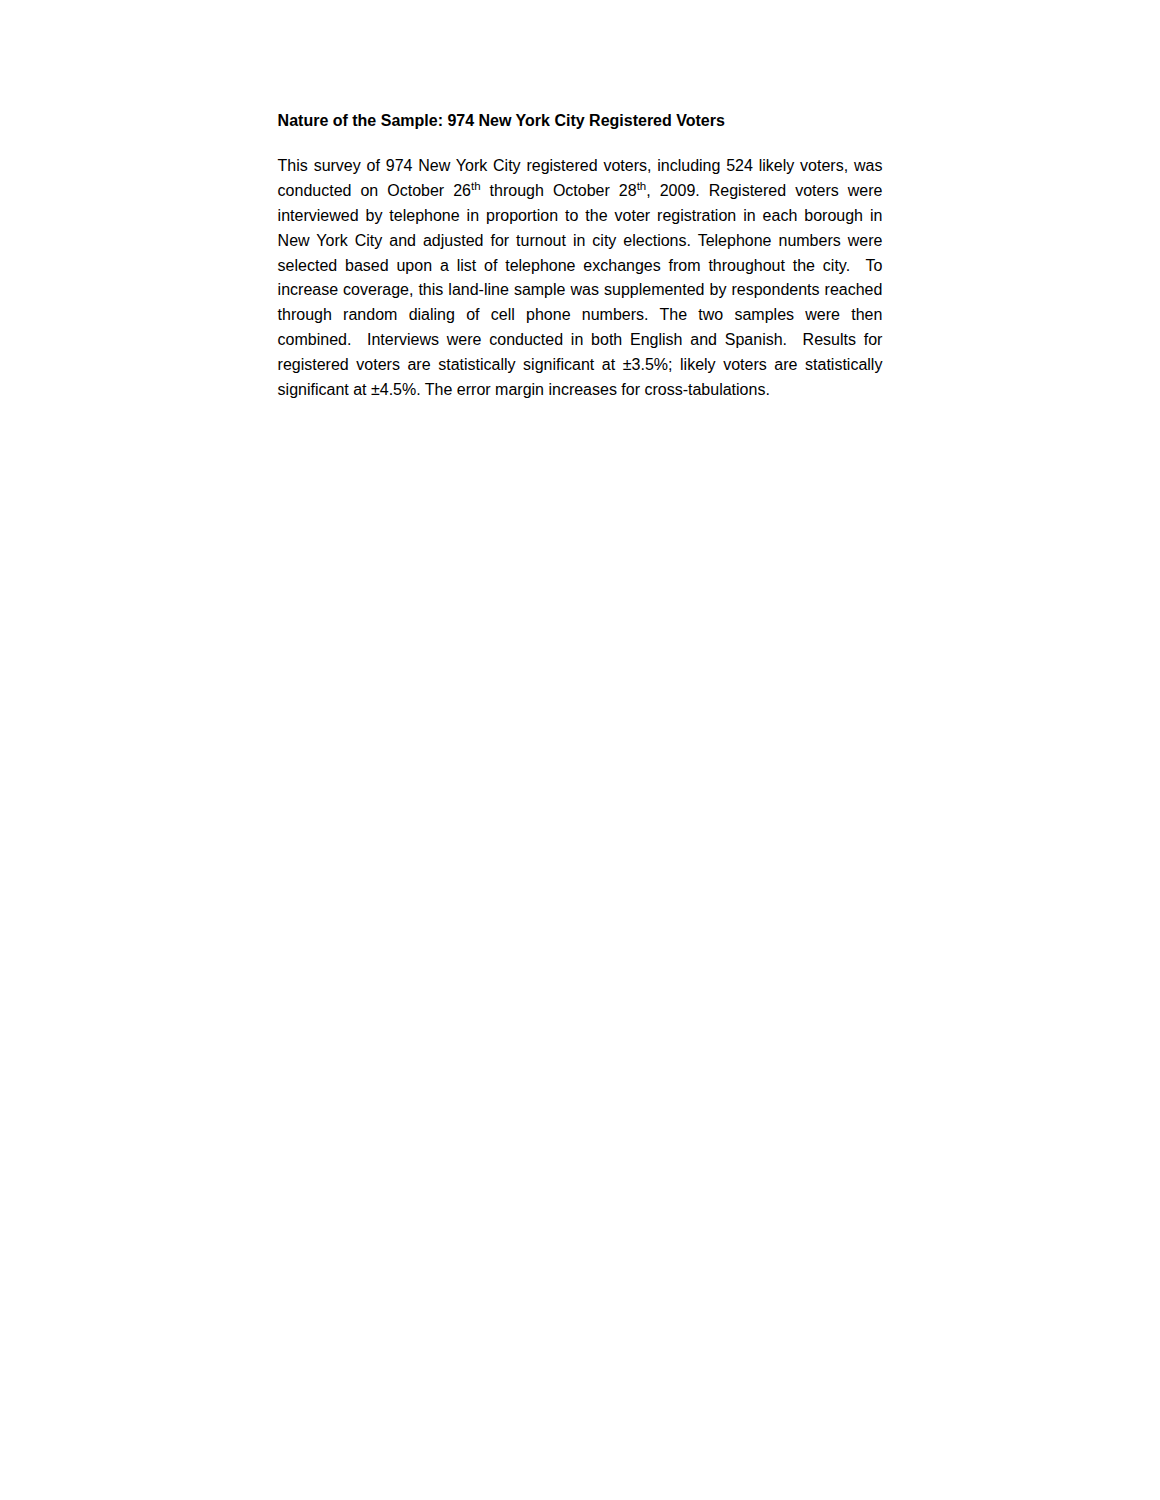Nature of the Sample: 974 New York City Registered Voters
This survey of 974 New York City registered voters, including 524 likely voters, was conducted on October 26th through October 28th, 2009. Registered voters were interviewed by telephone in proportion to the voter registration in each borough in New York City and adjusted for turnout in city elections. Telephone numbers were selected based upon a list of telephone exchanges from throughout the city. To increase coverage, this land-line sample was supplemented by respondents reached through random dialing of cell phone numbers. The two samples were then combined. Interviews were conducted in both English and Spanish. Results for registered voters are statistically significant at ±3.5%; likely voters are statistically significant at ±4.5%. The error margin increases for cross-tabulations.